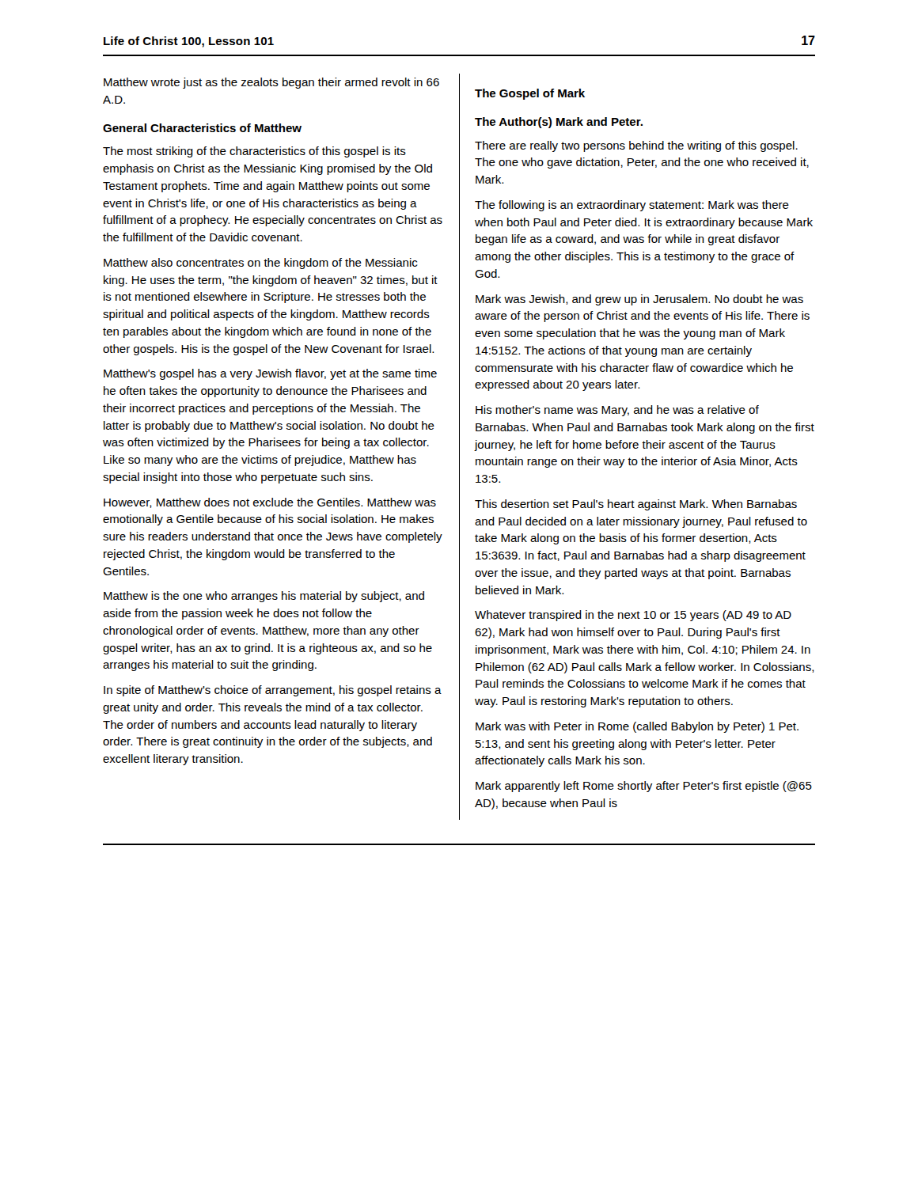Life of Christ 100, Lesson 101 17
Matthew wrote just as the zealots began their armed revolt in 66 A.D.
General Characteristics of Matthew
The most striking of the characteristics of this gospel is its emphasis on Christ as the Messianic King promised by the Old Testament prophets. Time and again Matthew points out some event in Christ's life, or one of His characteristics as being a fulfillment of a prophecy. He especially concentrates on Christ as the fulfillment of the Davidic covenant.
Matthew also concentrates on the kingdom of the Messianic king. He uses the term, "the kingdom of heaven" 32 times, but it is not mentioned elsewhere in Scripture. He stresses both the spiritual and political aspects of the kingdom. Matthew records ten parables about the kingdom which are found in none of the other gospels. His is the gospel of the New Covenant for Israel.
Matthew's gospel has a very Jewish flavor, yet at the same time he often takes the opportunity to denounce the Pharisees and their incorrect practices and perceptions of the Messiah. The latter is probably due to Matthew's social isolation. No doubt he was often victimized by the Pharisees for being a tax collector. Like so many who are the victims of prejudice, Matthew has special insight into those who perpetuate such sins.
However, Matthew does not exclude the Gentiles. Matthew was emotionally a Gentile because of his social isolation. He makes sure his readers understand that once the Jews have completely rejected Christ, the kingdom would be transferred to the Gentiles.
Matthew is the one who arranges his material by subject, and aside from the passion week he does not follow the chronological order of events. Matthew, more than any other gospel writer, has an ax to grind. It is a righteous ax, and so he arranges his material to suit the grinding.
In spite of Matthew's choice of arrangement, his gospel retains a great unity and order. This reveals the mind of a tax collector. The order of numbers and accounts lead naturally to literary order. There is great continuity in the order of the subjects, and excellent literary transition.
The Gospel of Mark
The Author(s) Mark and Peter.
There are really two persons behind the writing of this gospel. The one who gave dictation, Peter, and the one who received it, Mark.
The following is an extraordinary statement: Mark was there when both Paul and Peter died. It is extraordinary because Mark began life as a coward, and was for while in great disfavor among the other disciples. This is a testimony to the grace of God.
Mark was Jewish, and grew up in Jerusalem. No doubt he was aware of the person of Christ and the events of His life. There is even some speculation that he was the young man of Mark 14:5152. The actions of that young man are certainly commensurate with his character flaw of cowardice which he expressed about 20 years later.
His mother's name was Mary, and he was a relative of Barnabas. When Paul and Barnabas took Mark along on the first journey, he left for home before their ascent of the Taurus mountain range on their way to the interior of Asia Minor, Acts 13:5.
This desertion set Paul's heart against Mark. When Barnabas and Paul decided on a later missionary journey, Paul refused to take Mark along on the basis of his former desertion, Acts 15:3639. In fact, Paul and Barnabas had a sharp disagreement over the issue, and they parted ways at that point. Barnabas believed in Mark.
Whatever transpired in the next 10 or 15 years (AD 49 to AD 62), Mark had won himself over to Paul. During Paul's first imprisonment, Mark was there with him, Col. 4:10; Philem 24. In Philemon (62 AD) Paul calls Mark a fellow worker. In Colossians, Paul reminds the Colossians to welcome Mark if he comes that way. Paul is restoring Mark's reputation to others.
Mark was with Peter in Rome (called Babylon by Peter) 1 Pet. 5:13, and sent his greeting along with Peter's letter. Peter affectionately calls Mark his son.
Mark apparently left Rome shortly after Peter's first epistle (@65 AD), because when Paul is